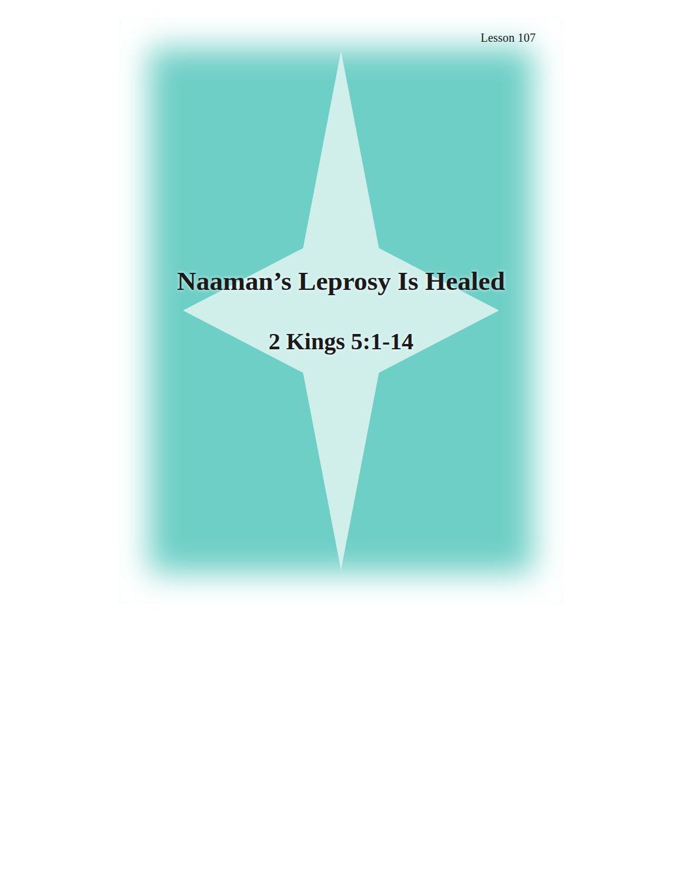Lesson 107
Naaman’s Leprosy Is Healed
2 Kings 5:1-14